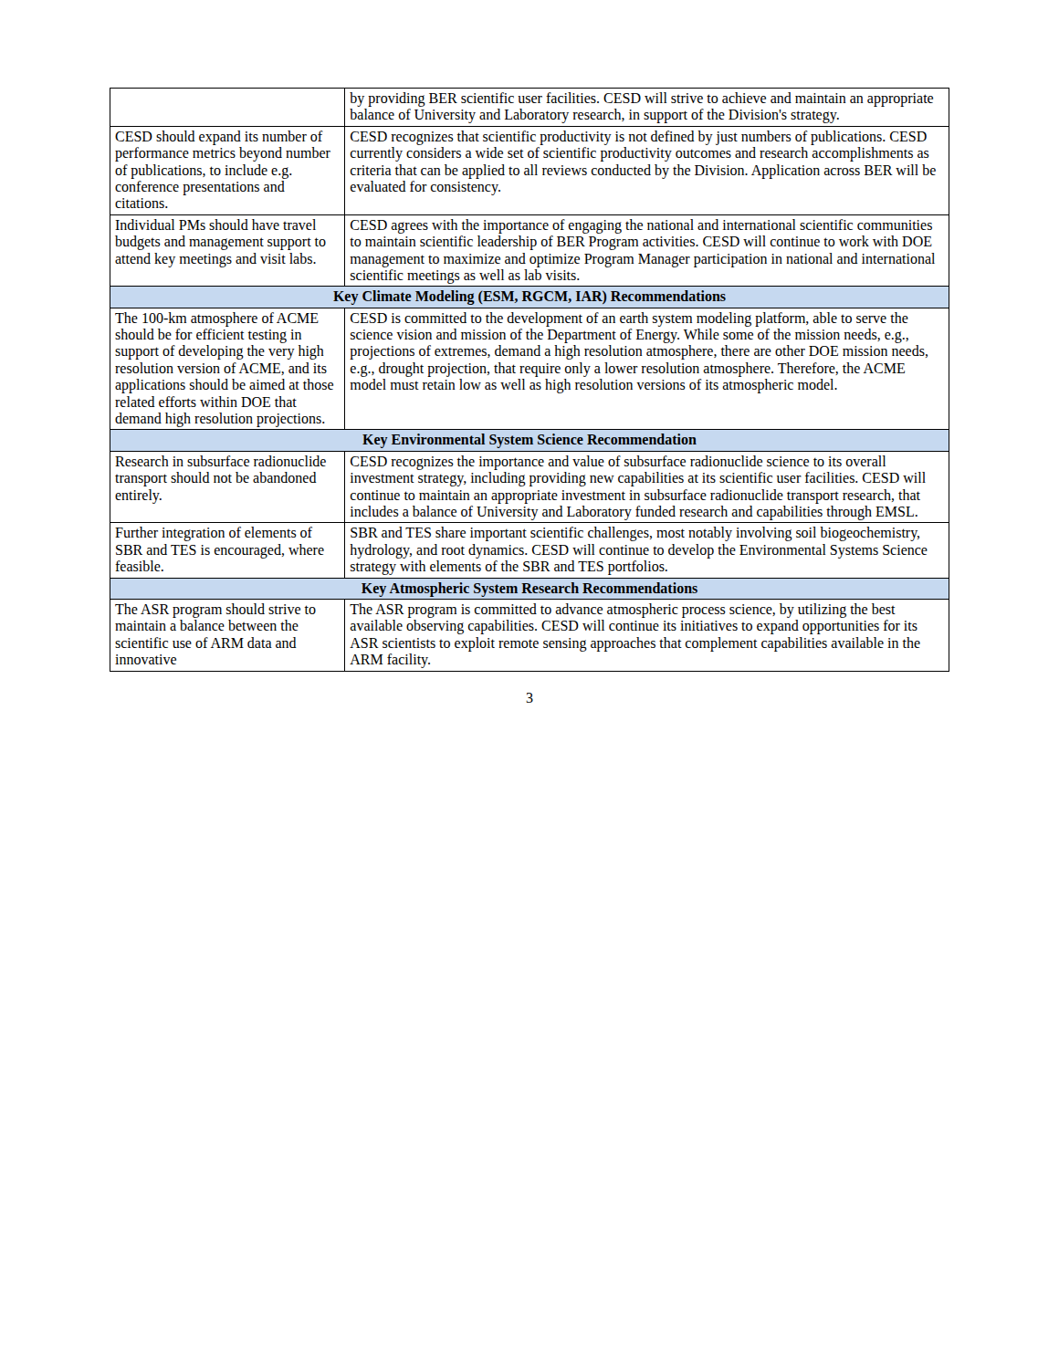| | by providing BER scientific user facilities. CESD will strive to achieve and maintain an appropriate balance of University and Laboratory research, in support of the Division's strategy. |
| CESD should expand its number of performance metrics beyond number of publications, to include e.g. conference presentations and citations. | CESD recognizes that scientific productivity is not defined by just numbers of publications. CESD currently considers a wide set of scientific productivity outcomes and research accomplishments as criteria that can be applied to all reviews conducted by the Division. Application across BER will be evaluated for consistency. |
| Individual PMs should have travel budgets and management support to attend key meetings and visit labs. | CESD agrees with the importance of engaging the national and international scientific communities to maintain scientific leadership of BER Program activities. CESD will continue to work with DOE management to maximize and optimize Program Manager participation in national and international scientific meetings as well as lab visits. |
| Key Climate Modeling (ESM, RGCM, IAR) Recommendations |
| The 100-km atmosphere of ACME should be for efficient testing in support of developing the very high resolution version of ACME, and its applications should be aimed at those related efforts within DOE that demand high resolution projections. | CESD is committed to the development of an earth system modeling platform, able to serve the science vision and mission of the Department of Energy. While some of the mission needs, e.g., projections of extremes, demand a high resolution atmosphere, there are other DOE mission needs, e.g., drought projection, that require only a lower resolution atmosphere. Therefore, the ACME model must retain low as well as high resolution versions of its atmospheric model. |
| Key Environmental System Science Recommendation |
| Research in subsurface radionuclide transport should not be abandoned entirely. | CESD recognizes the importance and value of subsurface radionuclide science to its overall investment strategy, including providing new capabilities at its scientific user facilities. CESD will continue to maintain an appropriate investment in subsurface radionuclide transport research, that includes a balance of University and Laboratory funded research and capabilities through EMSL. |
| Further integration of elements of SBR and TES is encouraged, where feasible. | SBR and TES share important scientific challenges, most notably involving soil biogeochemistry, hydrology, and root dynamics. CESD will continue to develop the Environmental Systems Science strategy with elements of the SBR and TES portfolios. |
| Key Atmospheric System Research Recommendations |
| The ASR program should strive to maintain a balance between the scientific use of ARM data and innovative | The ASR program is committed to advance atmospheric process science, by utilizing the best available observing capabilities. CESD will continue its initiatives to expand opportunities for its ASR scientists to exploit remote sensing approaches that complement capabilities available in the ARM facility. |
3